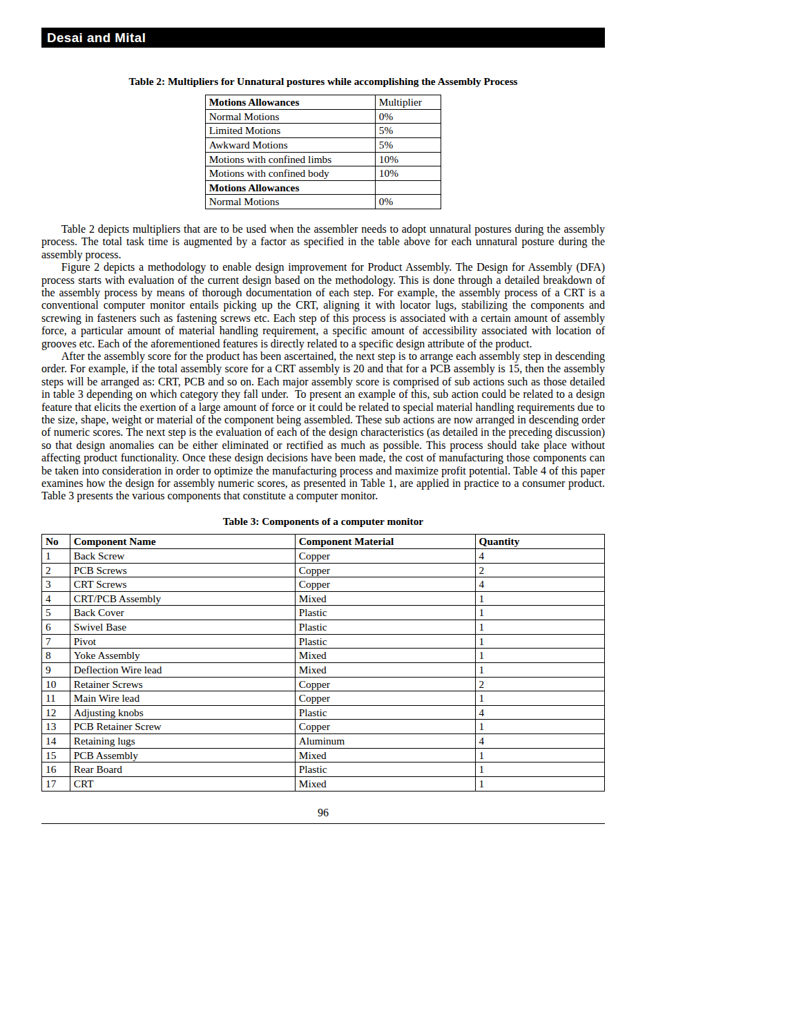Desai and Mital
Table 2: Multipliers for Unnatural postures while accomplishing the Assembly Process
| Motions Allowances | Multiplier |
| Normal Motions | 0% |
| Limited Motions | 5% |
| Awkward Motions | 5% |
| Motions with confined limbs | 10% |
| Motions with confined body | 10% |
| Motions Allowances | |
| Normal Motions | 0% |
Table 2 depicts multipliers that are to be used when the assembler needs to adopt unnatural postures during the assembly process. The total task time is augmented by a factor as specified in the table above for each unnatural posture during the assembly process.
Figure 2 depicts a methodology to enable design improvement for Product Assembly. The Design for Assembly (DFA) process starts with evaluation of the current design based on the methodology. This is done through a detailed breakdown of the assembly process by means of thorough documentation of each step. For example, the assembly process of a CRT is a conventional computer monitor entails picking up the CRT, aligning it with locator lugs, stabilizing the components and screwing in fasteners such as fastening screws etc. Each step of this process is associated with a certain amount of assembly force, a particular amount of material handling requirement, a specific amount of accessibility associated with location of grooves etc. Each of the aforementioned features is directly related to a specific design attribute of the product.
After the assembly score for the product has been ascertained, the next step is to arrange each assembly step in descending order. For example, if the total assembly score for a CRT assembly is 20 and that for a PCB assembly is 15, then the assembly steps will be arranged as: CRT, PCB and so on. Each major assembly score is comprised of sub actions such as those detailed in table 3 depending on which category they fall under. To present an example of this, sub action could be related to a design feature that elicits the exertion of a large amount of force or it could be related to special material handling requirements due to the size, shape, weight or material of the component being assembled. These sub actions are now arranged in descending order of numeric scores. The next step is the evaluation of each of the design characteristics (as detailed in the preceding discussion) so that design anomalies can be either eliminated or rectified as much as possible. This process should take place without affecting product functionality. Once these design decisions have been made, the cost of manufacturing those components can be taken into consideration in order to optimize the manufacturing process and maximize profit potential. Table 4 of this paper examines how the design for assembly numeric scores, as presented in Table 1, are applied in practice to a consumer product. Table 3 presents the various components that constitute a computer monitor.
Table 3: Components of a computer monitor
| No | Component Name | Component Material | Quantity |
| --- | --- | --- | --- |
| 1 | Back Screw | Copper | 4 |
| 2 | PCB Screws | Copper | 2 |
| 3 | CRT Screws | Copper | 4 |
| 4 | CRT/PCB Assembly | Mixed | 1 |
| 5 | Back Cover | Plastic | 1 |
| 6 | Swivel Base | Plastic | 1 |
| 7 | Pivot | Plastic | 1 |
| 8 | Yoke Assembly | Mixed | 1 |
| 9 | Deflection Wire lead | Mixed | 1 |
| 10 | Retainer Screws | Copper | 2 |
| 11 | Main Wire lead | Copper | 1 |
| 12 | Adjusting knobs | Plastic | 4 |
| 13 | PCB Retainer Screw | Copper | 1 |
| 14 | Retaining lugs | Aluminum | 4 |
| 15 | PCB Assembly | Mixed | 1 |
| 16 | Rear Board | Plastic | 1 |
| 17 | CRT | Mixed | 1 |
96